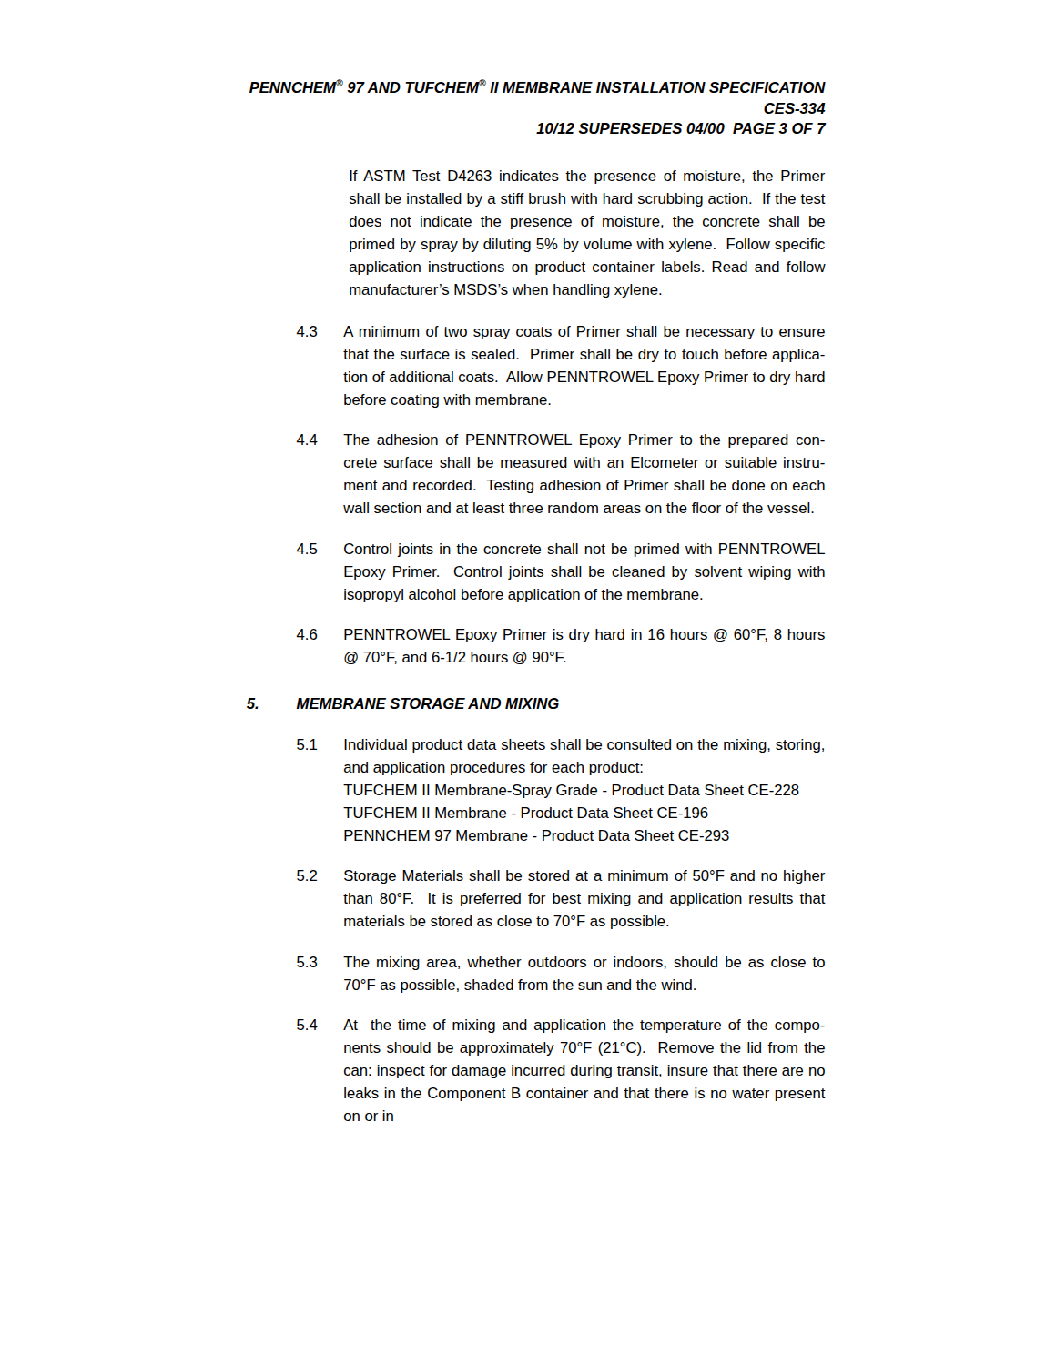PENNCHEM® 97 AND TUFCHEM® II MEMBRANE INSTALLATION SPECIFICATION CES-334 10/12 SUPERSEDES 04/00 PAGE 3 OF 7
If ASTM Test D4263 indicates the presence of moisture, the Primer shall be installed by a stiff brush with hard scrubbing action. If the test does not indicate the presence of moisture, the concrete shall be primed by spray by diluting 5% by volume with xylene. Follow specific application instructions on product container labels. Read and follow manufacturer’s MSDS’s when handling xylene.
4.3
A minimum of two spray coats of Primer shall be necessary to ensure that the surface is sealed. Primer shall be dry to touch before application of additional coats. Allow PENNTROWEL Epoxy Primer to dry hard before coating with membrane.
4.4
The adhesion of PENNTROWEL Epoxy Primer to the prepared concrete surface shall be measured with an Elcometer or suitable instrument and recorded. Testing adhesion of Primer shall be done on each wall section and at least three random areas on the floor of the vessel.
4.5
Control joints in the concrete shall not be primed with PENNTROWEL Epoxy Primer. Control joints shall be cleaned by solvent wiping with isopropyl alcohol before application of the membrane.
4.6
PENNTROWEL Epoxy Primer is dry hard in 16 hours @ 60°F, 8 hours @ 70°F, and 6-1/2 hours @ 90°F.
5.
MEMBRANE STORAGE AND MIXING
5.1
Individual product data sheets shall be consulted on the mixing, storing, and application procedures for each product:
TUFCHEM II Membrane-Spray Grade - Product Data Sheet CE-228
TUFCHEM II Membrane - Product Data Sheet CE-196
PENNCHEM 97 Membrane - Product Data Sheet CE-293
5.2
Storage Materials shall be stored at a minimum of 50°F and no higher than 80°F. It is preferred for best mixing and application results that materials be stored as close to 70°F as possible.
5.3
The mixing area, whether outdoors or indoors, should be as close to 70°F as possible, shaded from the sun and the wind.
5.4
At the time of mixing and application the temperature of the components should be approximately 70°F (21°C). Remove the lid from the can: inspect for damage incurred during transit, insure that there are no leaks in the Component B container and that there is no water present on or in